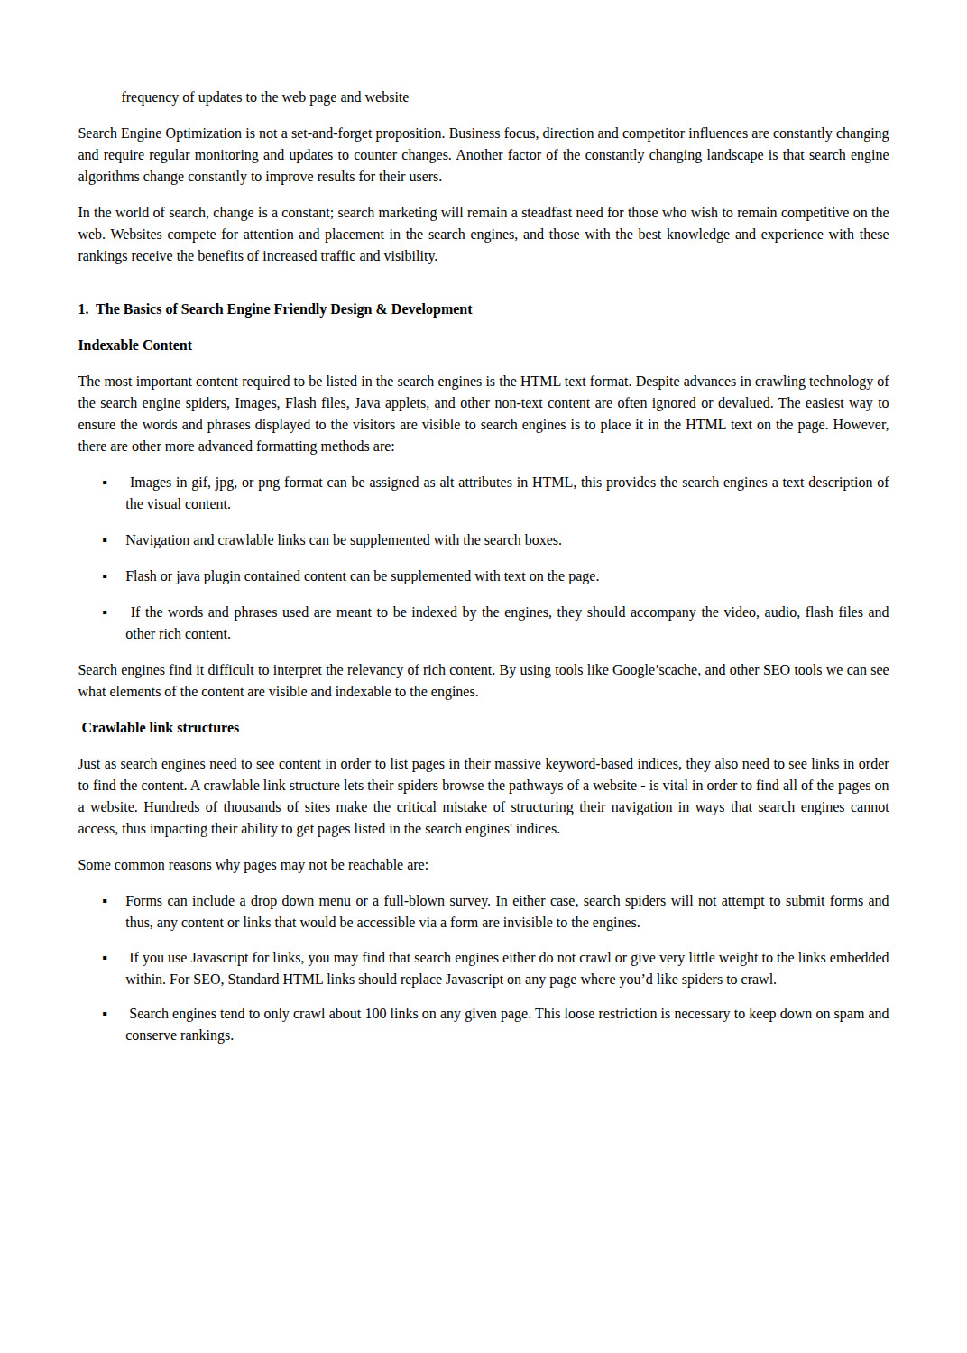frequency of updates to the web page and website
Search Engine Optimization is not a set-and-forget proposition. Business focus, direction and competitor influences are constantly changing and require regular monitoring and updates to counter changes. Another factor of the constantly changing landscape is that search engine algorithms change constantly to improve results for their users.
In the world of search, change is a constant; search marketing will remain a steadfast need for those who wish to remain competitive on the web. Websites compete for attention and placement in the search engines, and those with the best knowledge and experience with these rankings receive the benefits of increased traffic and visibility.
1. The Basics of Search Engine Friendly Design & Development
Indexable Content
The most important content required to be listed in the search engines is the HTML text format. Despite advances in crawling technology of the search engine spiders, Images, Flash files, Java applets, and other non-text content are often ignored or devalued. The easiest way to ensure the words and phrases displayed to the visitors are visible to search engines is to place it in the HTML text on the page. However, there are other more advanced formatting methods are:
Images in gif, jpg, or png format can be assigned as alt attributes in HTML, this provides the search engines a text description of the visual content.
Navigation and crawlable links can be supplemented with the search boxes.
Flash or java plugin contained content can be supplemented with text on the page.
If the words and phrases used are meant to be indexed by the engines, they should accompany the video, audio, flash files and other rich content.
Search engines find it difficult to interpret the relevancy of rich content. By using tools like Google’scache, and other SEO tools we can see what elements of the content are visible and indexable to the engines.
Crawlable link structures
Just as search engines need to see content in order to list pages in their massive keyword-based indices, they also need to see links in order to find the content. A crawlable link structure lets their spiders browse the pathways of a website - is vital in order to find all of the pages on a website. Hundreds of thousands of sites make the critical mistake of structuring their navigation in ways that search engines cannot access, thus impacting their ability to get pages listed in the search engines' indices.
Some common reasons why pages may not be reachable are:
Forms can include a drop down menu or a full-blown survey. In either case, search spiders will not attempt to submit forms and thus, any content or links that would be accessible via a form are invisible to the engines.
If you use Javascript for links, you may find that search engines either do not crawl or give very little weight to the links embedded within. For SEO, Standard HTML links should replace Javascript on any page where you’d like spiders to crawl.
Search engines tend to only crawl about 100 links on any given page. This loose restriction is necessary to keep down on spam and conserve rankings.